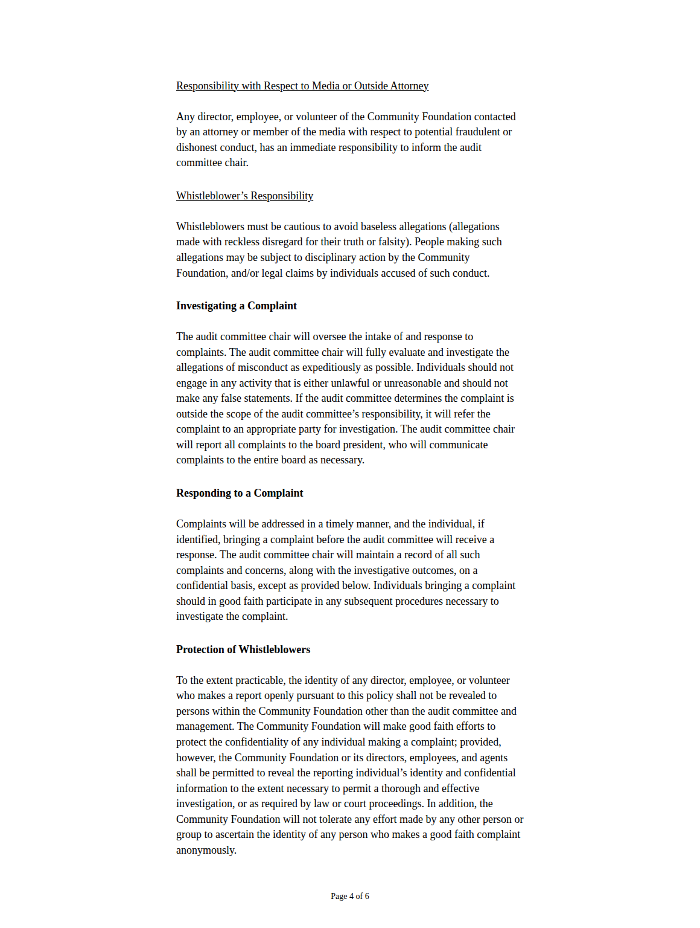Responsibility with Respect to Media or Outside Attorney
Any director, employee, or volunteer of the Community Foundation contacted by an attorney or member of the media with respect to potential fraudulent or dishonest conduct, has an immediate responsibility to inform the audit committee chair.
Whistleblower’s Responsibility
Whistleblowers must be cautious to avoid baseless allegations (allegations made with reckless disregard for their truth or falsity). People making such allegations may be subject to disciplinary action by the Community Foundation, and/or legal claims by individuals accused of such conduct.
Investigating a Complaint
The audit committee chair will oversee the intake of and response to complaints. The audit committee chair will fully evaluate and investigate the allegations of misconduct as expeditiously as possible. Individuals should not engage in any activity that is either unlawful or unreasonable and should not make any false statements. If the audit committee determines the complaint is outside the scope of the audit committee’s responsibility, it will refer the complaint to an appropriate party for investigation. The audit committee chair will report all complaints to the board president, who will communicate complaints to the entire board as necessary.
Responding to a Complaint
Complaints will be addressed in a timely manner, and the individual, if identified, bringing a complaint before the audit committee will receive a response. The audit committee chair will maintain a record of all such complaints and concerns, along with the investigative outcomes, on a confidential basis, except as provided below. Individuals bringing a complaint should in good faith participate in any subsequent procedures necessary to investigate the complaint.
Protection of Whistleblowers
To the extent practicable, the identity of any director, employee, or volunteer who makes a report openly pursuant to this policy shall not be revealed to persons within the Community Foundation other than the audit committee and management. The Community Foundation will make good faith efforts to protect the confidentiality of any individual making a complaint; provided, however, the Community Foundation or its directors, employees, and agents shall be permitted to reveal the reporting individual’s identity and confidential information to the extent necessary to permit a thorough and effective investigation, or as required by law or court proceedings. In addition, the Community Foundation will not tolerate any effort made by any other person or group to ascertain the identity of any person who makes a good faith complaint anonymously.
Page 4 of 6